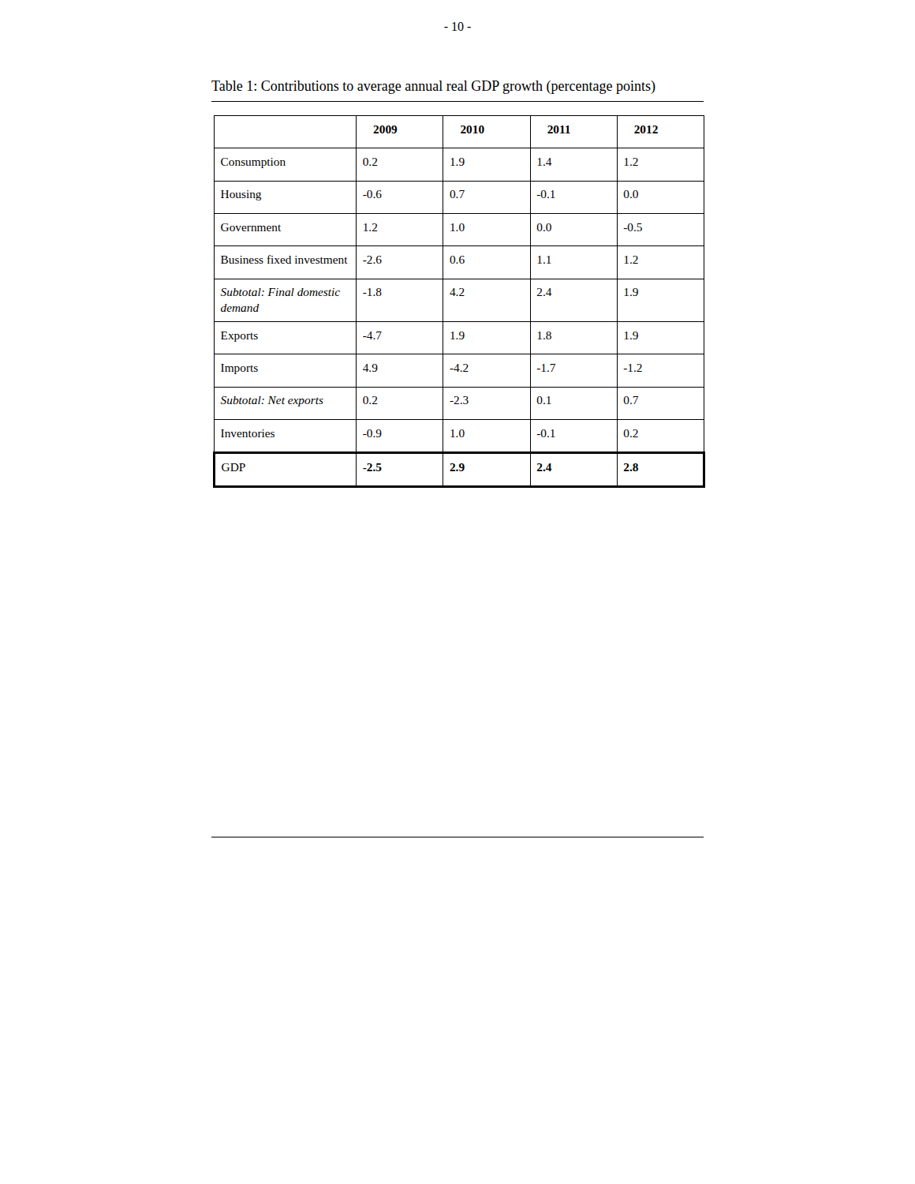- 10 -
Table 1: Contributions to average annual real GDP growth (percentage points)
| | 2009 | 2010 | 2011 | 2012 |
| --- | --- | --- | --- | --- |
| Consumption | 0.2 | 1.9 | 1.4 | 1.2 |
| Housing | -0.6 | 0.7 | -0.1 | 0.0 |
| Government | 1.2 | 1.0 | 0.0 | -0.5 |
| Business fixed investment | -2.6 | 0.6 | 1.1 | 1.2 |
| Subtotal: Final domestic demand | -1.8 | 4.2 | 2.4 | 1.9 |
| Exports | -4.7 | 1.9 | 1.8 | 1.9 |
| Imports | 4.9 | -4.2 | -1.7 | -1.2 |
| Subtotal: Net exports | 0.2 | -2.3 | 0.1 | 0.7 |
| Inventories | -0.9 | 1.0 | -0.1 | 0.2 |
| GDP | -2.5 | 2.9 | 2.4 | 2.8 |